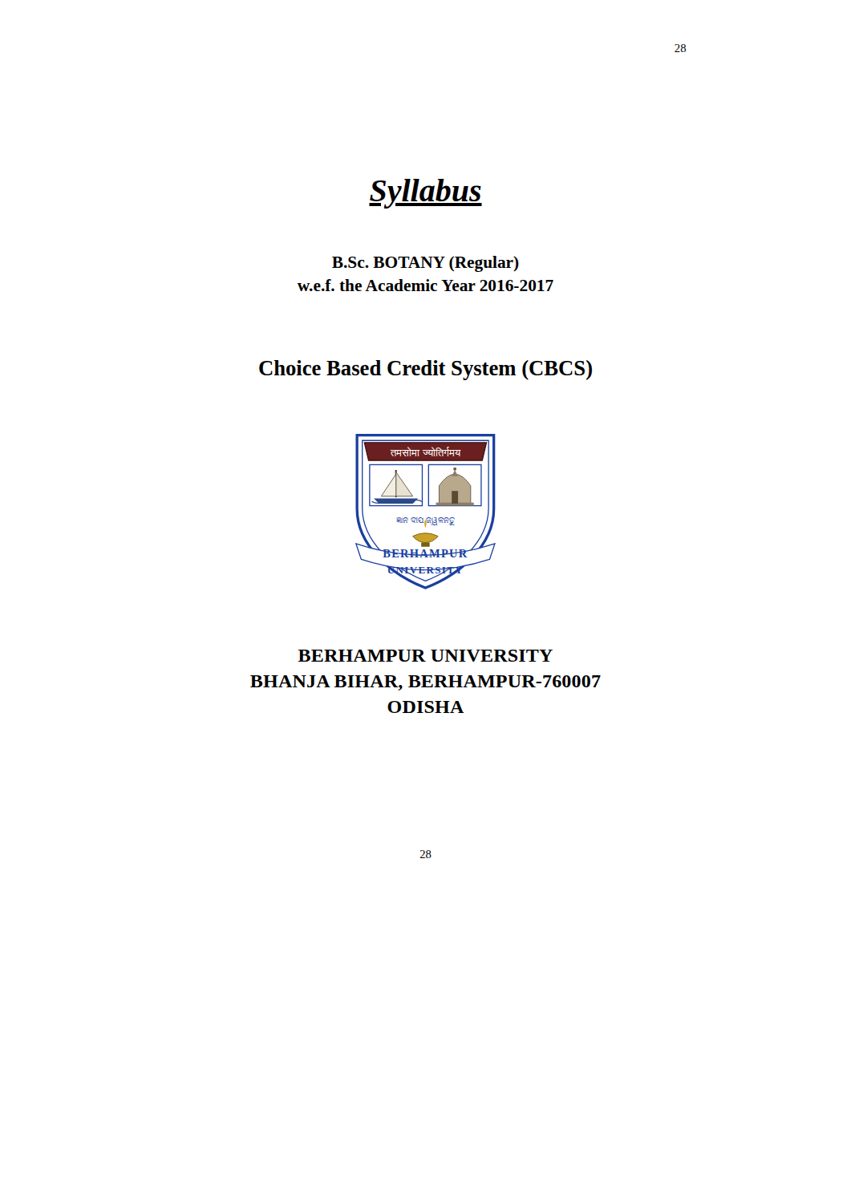28
Syllabus
B.Sc. BOTANY (Regular)
w.e.f. the Academic Year 2016-2017
Choice Based Credit System (CBCS)
Berhampur University emblem Shield-shaped crest with the motto "तमसोमा ज्योतिर्गमय" on a banner at the top, a sailing boat on the left, a temple on the right, a lamp at the centre, Odia script, and the ribbon text "BERHAMPUR UNIVERSITY". तमसोमा ज्योतिर्गमय ଜ୍ଞାନ ଦୀପ ଜ୍ୱଳନ୍ତୁ BERHAMPUR UNIVERSITY
BERHAMPUR UNIVERSITY
BHANJA BIHAR, BERHAMPUR-760007
ODISHA
28